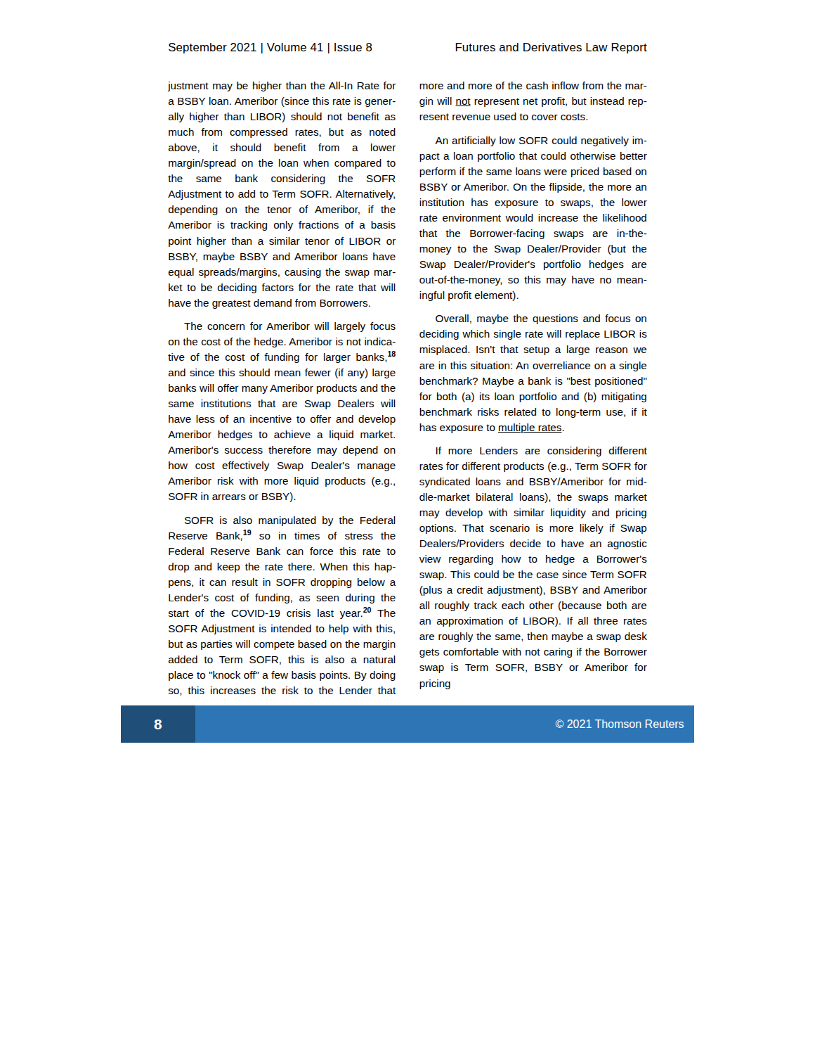September 2021 | Volume 41 | Issue 8
Futures and Derivatives Law Report
justment may be higher than the All-In Rate for a BSBY loan. Ameribor (since this rate is generally higher than LIBOR) should not benefit as much from compressed rates, but as noted above, it should benefit from a lower margin/spread on the loan when compared to the same bank considering the SOFR Adjustment to add to Term SOFR. Alternatively, depending on the tenor of Ameribor, if the Ameribor is tracking only fractions of a basis point higher than a similar tenor of LIBOR or BSBY, maybe BSBY and Ameribor loans have equal spreads/margins, causing the swap market to be deciding factors for the rate that will have the greatest demand from Borrowers.
The concern for Ameribor will largely focus on the cost of the hedge. Ameribor is not indicative of the cost of funding for larger banks,18 and since this should mean fewer (if any) large banks will offer many Ameribor products and the same institutions that are Swap Dealers will have less of an incentive to offer and develop Ameribor hedges to achieve a liquid market. Ameribor's success therefore may depend on how cost effectively Swap Dealer's manage Ameribor risk with more liquid products (e.g., SOFR in arrears or BSBY).
SOFR is also manipulated by the Federal Reserve Bank,19 so in times of stress the Federal Reserve Bank can force this rate to drop and keep the rate there. When this happens, it can result in SOFR dropping below a Lender's cost of funding, as seen during the start of the COVID-19 crisis last year.20 The SOFR Adjustment is intended to help with this, but as parties will compete based on the margin added to Term SOFR, this is also a natural place to "knock off" a few basis points. By doing so, this increases the risk to the Lender that more and more of the cash inflow from the margin will not represent net profit, but instead represent revenue used to cover costs.
An artificially low SOFR could negatively impact a loan portfolio that could otherwise better perform if the same loans were priced based on BSBY or Ameribor. On the flipside, the more an institution has exposure to swaps, the lower rate environment would increase the likelihood that the Borrower-facing swaps are in-the-money to the Swap Dealer/Provider (but the Swap Dealer/Provider's portfolio hedges are out-of-the-money, so this may have no meaningful profit element).
Overall, maybe the questions and focus on deciding which single rate will replace LIBOR is misplaced. Isn't that setup a large reason we are in this situation: An overreliance on a single benchmark? Maybe a bank is "best positioned" for both (a) its loan portfolio and (b) mitigating benchmark risks related to long-term use, if it has exposure to multiple rates.
If more Lenders are considering different rates for different products (e.g., Term SOFR for syndicated loans and BSBY/Ameribor for middle-market bilateral loans), the swaps market may develop with similar liquidity and pricing options. That scenario is more likely if Swap Dealers/Providers decide to have an agnostic view regarding how to hedge a Borrower's swap. This could be the case since Term SOFR (plus a credit adjustment), BSBY and Ameribor all roughly track each other (because both are an approximation of LIBOR). If all three rates are roughly the same, then maybe a swap desk gets comfortable with not caring if the Borrower swap is Term SOFR, BSBY or Ameribor for pricing
8
© 2021 Thomson Reuters